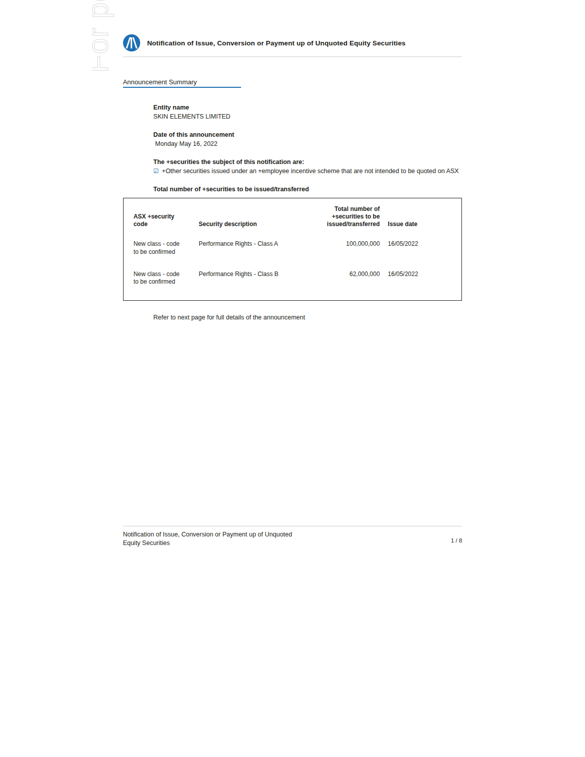For personal use only
Notification of Issue, Conversion or Payment up of Unquoted Equity Securities
Announcement Summary
Entity name
SKIN ELEMENTS LIMITED
Date of this announcement
Monday May 16, 2022
The +securities the subject of this notification are:
☑+Other securities issued under an +employee incentive scheme that are not intended to be quoted on ASX
Total number of +securities to be issued/transferred
| ASX +security code | Security description | Total number of +securities to be issued/transferred | Issue date |
| --- | --- | --- | --- |
| New class - code to be confirmed | Performance Rights - Class A | 100,000,000 | 16/05/2022 |
| New class - code to be confirmed | Performance Rights - Class B | 62,000,000 | 16/05/2022 |
Refer to next page for full details of the announcement
Notification of Issue, Conversion or Payment up of Unquoted
Equity Securities
1 / 8